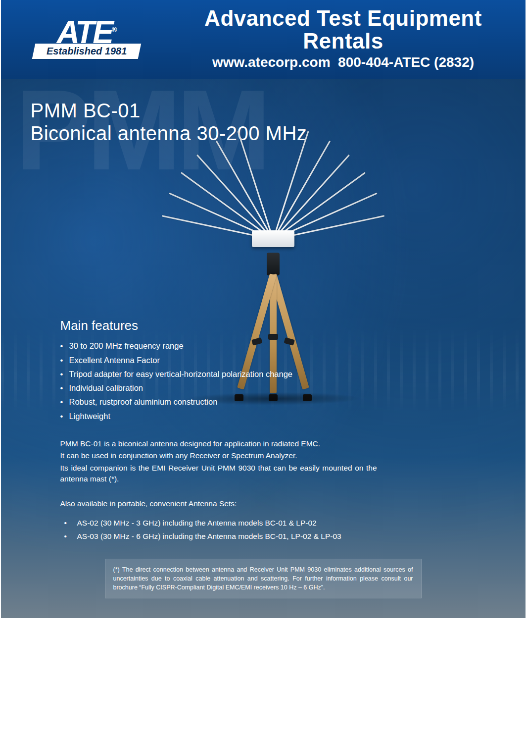ATE®
Established 1981
Advanced Test Equipment Rentals
www.atecorp.com 800-404-ATEC (2832)
PMM BC-01 Biconical antenna 30-200 MHz
Main features
30 to 200 MHz frequency range
Excellent Antenna Factor
Tripod adapter for easy vertical-horizontal polarization change
Individual calibration
Robust, rustproof aluminium construction
Lightweight
PMM BC-01 is a biconical antenna designed for application in radiated EMC.
It can be used in conjunction with any Receiver or Spectrum Analyzer.
Its ideal companion is the EMI Receiver Unit PMM 9030 that can be easily mounted on the antenna mast (*).
Also available in portable, convenient Antenna Sets:
AS-02 (30 MHz - 3 GHz) including the Antenna models BC-01 & LP-02
AS-03 (30 MHz - 6 GHz) including the Antenna models BC-01, LP-02 & LP-03
(*) The direct connection between antenna and Receiver Unit PMM 9030 eliminates additional sources of uncertainties due to coaxial cable attenuation and scattering. For further information please consult our brochure “Fully CISPR-Compliant Digital EMC/EMI receivers 10 Hz – 6 GHz”.